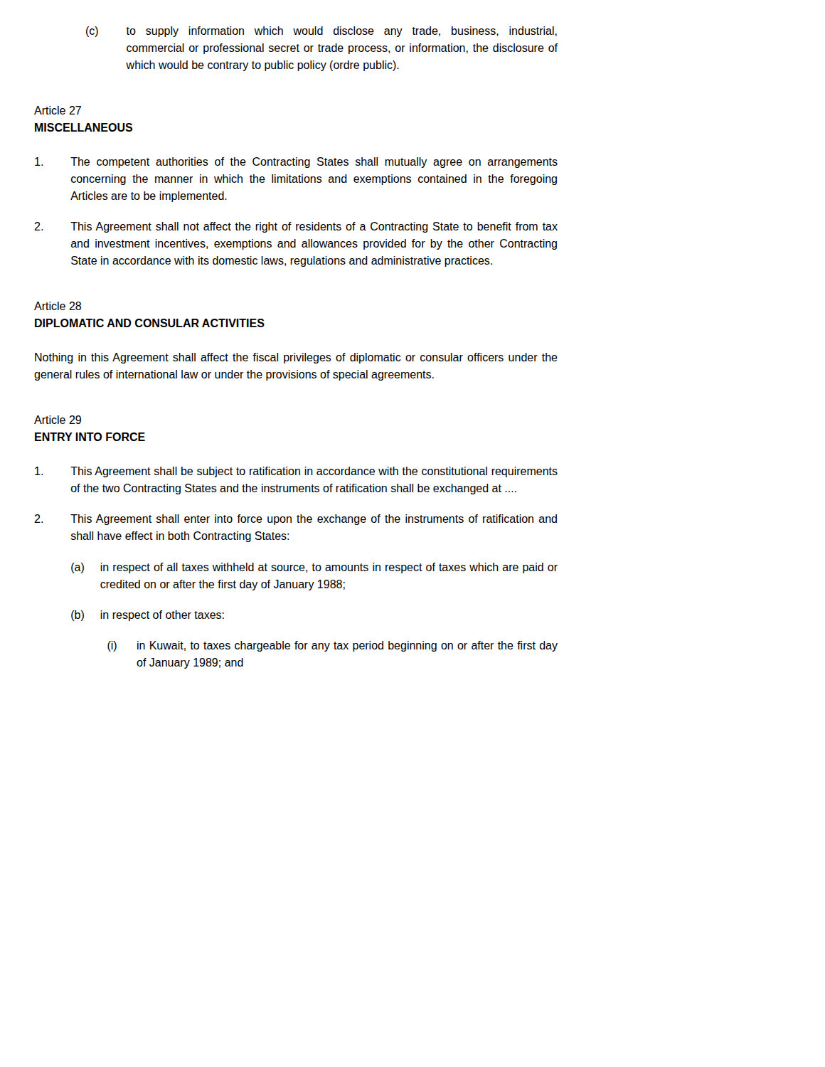(c)
to supply information which would disclose any trade, business, industrial, commercial or professional secret or trade process, or information, the disclosure of which would be contrary to public policy (ordre public).
Article 27
MISCELLANEOUS
1.
The competent authorities of the Contracting States shall mutually agree on arrangements concerning the manner in which the limitations and exemptions contained in the foregoing Articles are to be implemented.
2.
This Agreement shall not affect the right of residents of a Contracting State to benefit from tax and investment incentives, exemptions and allowances provided for by the other Contracting State in accordance with its domestic laws, regulations and administrative practices.
Article 28
DIPLOMATIC AND CONSULAR ACTIVITIES
Nothing in this Agreement shall affect the fiscal privileges of diplomatic or consular officers under the general rules of international law or under the provisions of special agreements.
Article 29
ENTRY INTO FORCE
1.
This Agreement shall be subject to ratification in accordance with the constitutional requirements of the two Contracting States and the instruments of ratification shall be exchanged at ....
2.
This Agreement shall enter into force upon the exchange of the instruments of ratification and shall have effect in both Contracting States:
(a)
in respect of all taxes withheld at source, to amounts in respect of taxes which are paid or credited on or after the first day of January 1988;
(b)
in respect of other taxes:
(i)
in Kuwait, to taxes chargeable for any tax period beginning on or after the first day of January 1989; and